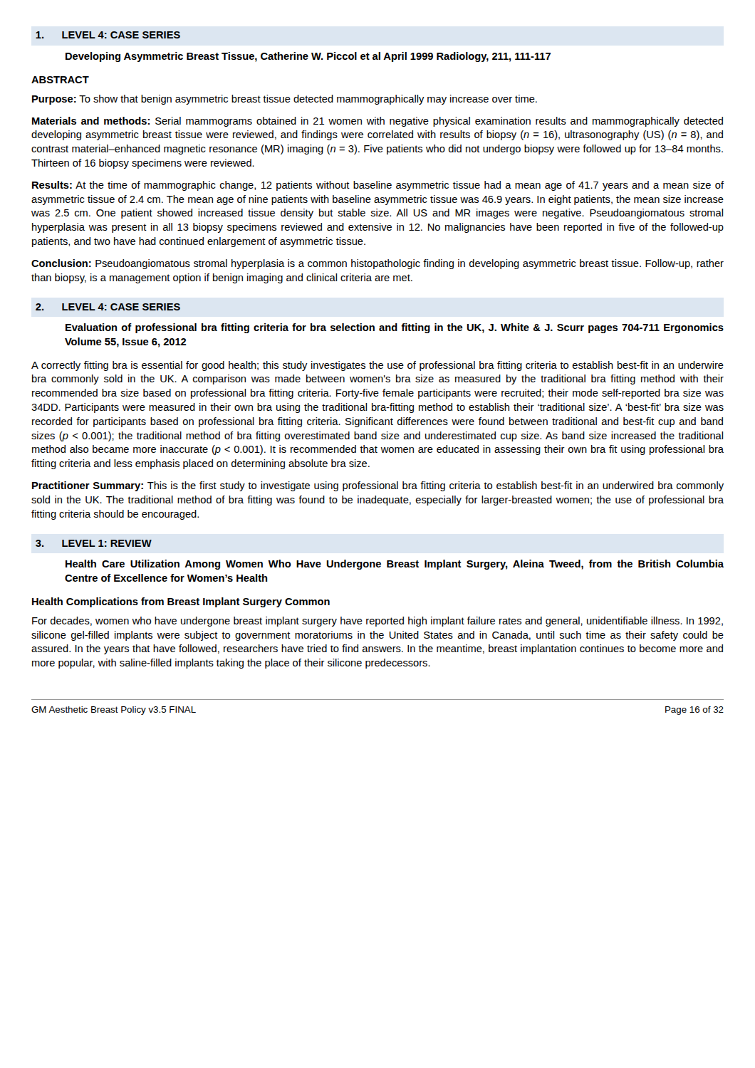1. LEVEL 4: CASE SERIES
Developing Asymmetric Breast Tissue, Catherine W. Piccol et al April 1999 Radiology, 211, 111-117
ABSTRACT
Purpose: To show that benign asymmetric breast tissue detected mammographically may increase over time.
Materials and methods: Serial mammograms obtained in 21 women with negative physical examination results and mammographically detected developing asymmetric breast tissue were reviewed, and findings were correlated with results of biopsy (n = 16), ultrasonography (US) (n = 8), and contrast material–enhanced magnetic resonance (MR) imaging (n = 3). Five patients who did not undergo biopsy were followed up for 13–84 months. Thirteen of 16 biopsy specimens were reviewed.
Results: At the time of mammographic change, 12 patients without baseline asymmetric tissue had a mean age of 41.7 years and a mean size of asymmetric tissue of 2.4 cm. The mean age of nine patients with baseline asymmetric tissue was 46.9 years. In eight patients, the mean size increase was 2.5 cm. One patient showed increased tissue density but stable size. All US and MR images were negative. Pseudoangiomatous stromal hyperplasia was present in all 13 biopsy specimens reviewed and extensive in 12. No malignancies have been reported in five of the followed-up patients, and two have had continued enlargement of asymmetric tissue.
Conclusion: Pseudoangiomatous stromal hyperplasia is a common histopathologic finding in developing asymmetric breast tissue. Follow-up, rather than biopsy, is a management option if benign imaging and clinical criteria are met.
2. LEVEL 4: CASE SERIES
Evaluation of professional bra fitting criteria for bra selection and fitting in the UK, J. White & J. Scurr pages 704-711 Ergonomics Volume 55, Issue 6, 2012
A correctly fitting bra is essential for good health; this study investigates the use of professional bra fitting criteria to establish best-fit in an underwire bra commonly sold in the UK. A comparison was made between women's bra size as measured by the traditional bra fitting method with their recommended bra size based on professional bra fitting criteria. Forty-five female participants were recruited; their mode self-reported bra size was 34DD. Participants were measured in their own bra using the traditional bra-fitting method to establish their ‘traditional size’. A ‘best-fit’ bra size was recorded for participants based on professional bra fitting criteria. Significant differences were found between traditional and best-fit cup and band sizes (p < 0.001); the traditional method of bra fitting overestimated band size and underestimated cup size. As band size increased the traditional method also became more inaccurate (p < 0.001). It is recommended that women are educated in assessing their own bra fit using professional bra fitting criteria and less emphasis placed on determining absolute bra size.
Practitioner Summary: This is the first study to investigate using professional bra fitting criteria to establish best-fit in an underwired bra commonly sold in the UK. The traditional method of bra fitting was found to be inadequate, especially for larger-breasted women; the use of professional bra fitting criteria should be encouraged.
3. LEVEL 1: REVIEW
Health Care Utilization Among Women Who Have Undergone Breast Implant Surgery, Aleina Tweed, from the British Columbia Centre of Excellence for Women’s Health
Health Complications from Breast Implant Surgery Common
For decades, women who have undergone breast implant surgery have reported high implant failure rates and general, unidentifiable illness. In 1992, silicone gel-filled implants were subject to government moratoriums in the United States and in Canada, until such time as their safety could be assured. In the years that have followed, researchers have tried to find answers. In the meantime, breast implantation continues to become more and more popular, with saline-filled implants taking the place of their silicone predecessors.
GM Aesthetic Breast Policy v3.5 FINAL Page 16 of 32